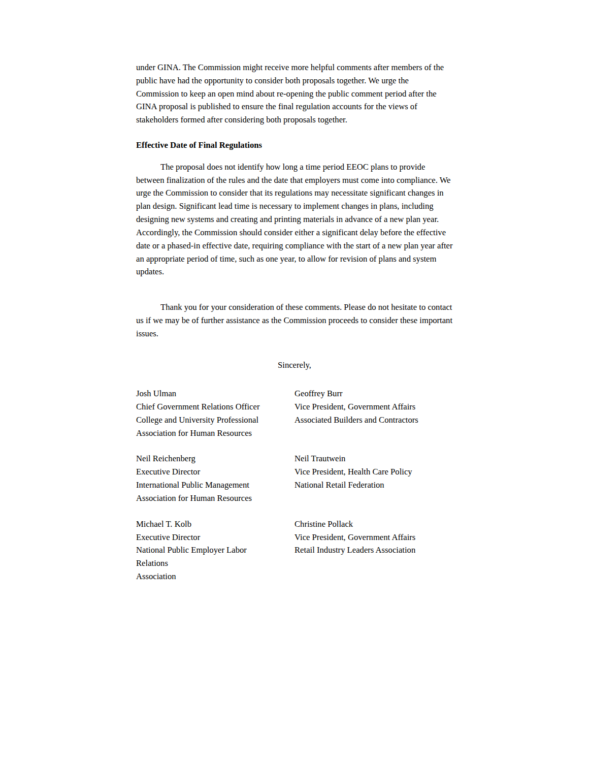under GINA. The Commission might receive more helpful comments after members of the public have had the opportunity to consider both proposals together. We urge the Commission to keep an open mind about re-opening the public comment period after the GINA proposal is published to ensure the final regulation accounts for the views of stakeholders formed after considering both proposals together.
Effective Date of Final Regulations
The proposal does not identify how long a time period EEOC plans to provide between finalization of the rules and the date that employers must come into compliance. We urge the Commission to consider that its regulations may necessitate significant changes in plan design. Significant lead time is necessary to implement changes in plans, including designing new systems and creating and printing materials in advance of a new plan year. Accordingly, the Commission should consider either a significant delay before the effective date or a phased-in effective date, requiring compliance with the start of a new plan year after an appropriate period of time, such as one year, to allow for revision of plans and system updates.
Thank you for your consideration of these comments. Please do not hesitate to contact us if we may be of further assistance as the Commission proceeds to consider these important issues.
Sincerely,
| Josh Ulman Chief Government Relations Officer College and University Professional Association for Human Resources | Geoffrey Burr Vice President, Government Affairs Associated Builders and Contractors |
| Neil Reichenberg Executive Director International Public Management Association for Human Resources | Neil Trautwein Vice President, Health Care Policy National Retail Federation |
| Michael T. Kolb Executive Director National Public Employer Labor Relations Association | Christine Pollack Vice President, Government Affairs Retail Industry Leaders Association |